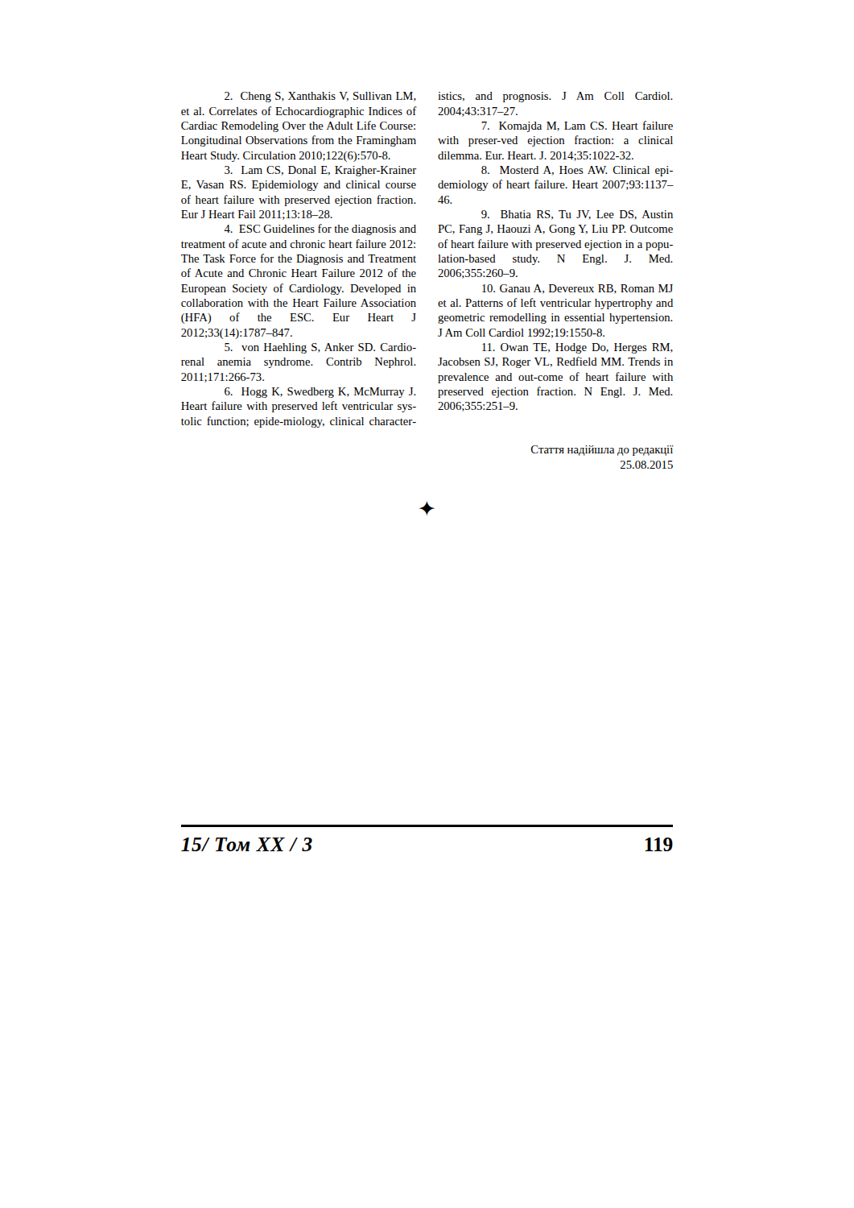2. Cheng S, Xanthakis V, Sullivan LM, et al. Correlates of Echocardiographic Indices of Cardiac Remodeling Over the Adult Life Course: Longitudinal Observations from the Framingham Heart Study. Circulation 2010;122(6):570-8.
3. Lam CS, Donal E, Kraigher-Krainer E, Vasan RS. Epidemiology and clinical course of heart failure with preserved ejection fraction. Eur J Heart Fail 2011;13:18–28.
4. ESC Guidelines for the diagnosis and treatment of acute and chronic heart failure 2012: The Task Force for the Diagnosis and Treatment of Acute and Chronic Heart Failure 2012 of the European Society of Cardiology. Developed in collaboration with the Heart Failure Association (HFA) of the ESC. Eur Heart J 2012;33(14):1787–847.
5. von Haehling S, Anker SD. Cardio-renal anemia syndrome. Contrib Nephrol. 2011;171:266-73.
6. Hogg K, Swedberg K, McMurray J. Heart failure with preserved left ventricular systolic function; epide-miology, clinical characteristics, and prognosis. J Am Coll Cardiol. 2004;43:317–27.
7. Komajda M, Lam CS. Heart failure with preser-ved ejection fraction: a clinical dilemma. Eur. Heart. J. 2014;35:1022-32.
8. Mosterd A, Hoes AW. Clinical epidemiology of heart failure. Heart 2007;93:1137–46.
9. Bhatia RS, Tu JV, Lee DS, Austin PC, Fang J, Haouzi A, Gong Y, Liu PP. Outcome of heart failure with preserved ejection in a population-based study. N Engl. J. Med. 2006;355:260–9.
10. Ganau A, Devereux RB, Roman MJ et al. Patterns of left ventricular hypertrophy and geometric remodelling in essential hypertension. J Am Coll Cardiol 1992;19:1550-8.
11. Owan TE, Hodge Do, Herges RM, Jacobsen SJ, Roger VL, Redfield MM. Trends in prevalence and out-come of heart failure with preserved ejection fraction. N Engl. J. Med. 2006;355:251–9.
Стаття надійшла до редакції
25.08.2015
✦
15/ Том XX / 3
119